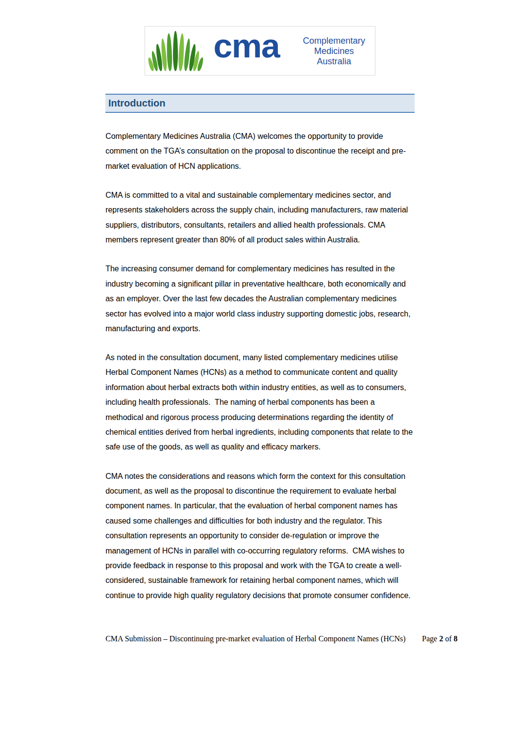cma
Complementary
Medicines
Australia
Introduction
Complementary Medicines Australia (CMA) welcomes the opportunity to provide comment on the TGA’s consultation on the proposal to discontinue the receipt and pre-market evaluation of HCN applications.
CMA is committed to a vital and sustainable complementary medicines sector, and represents stakeholders across the supply chain, including manufacturers, raw material suppliers, distributors, consultants, retailers and allied health professionals. CMA members represent greater than 80% of all product sales within Australia.
The increasing consumer demand for complementary medicines has resulted in the industry becoming a significant pillar in preventative healthcare, both economically and as an employer. Over the last few decades the Australian complementary medicines sector has evolved into a major world class industry supporting domestic jobs, research, manufacturing and exports.
As noted in the consultation document, many listed complementary medicines utilise Herbal Component Names (HCNs) as a method to communicate content and quality information about herbal extracts both within industry entities, as well as to consumers, including health professionals. The naming of herbal components has been a methodical and rigorous process producing determinations regarding the identity of chemical entities derived from herbal ingredients, including components that relate to the safe use of the goods, as well as quality and efficacy markers.
CMA notes the considerations and reasons which form the context for this consultation document, as well as the proposal to discontinue the requirement to evaluate herbal component names. In particular, that the evaluation of herbal component names has caused some challenges and difficulties for both industry and the regulator. This consultation represents an opportunity to consider de-regulation or improve the management of HCNs in parallel with co-occurring regulatory reforms. CMA wishes to provide feedback in response to this proposal and work with the TGA to create a well-considered, sustainable framework for retaining herbal component names, which will continue to provide high quality regulatory decisions that promote consumer confidence.
CMA Submission – Discontinuing pre-market evaluation of Herbal Component Names (HCNs)Page 2 of 8